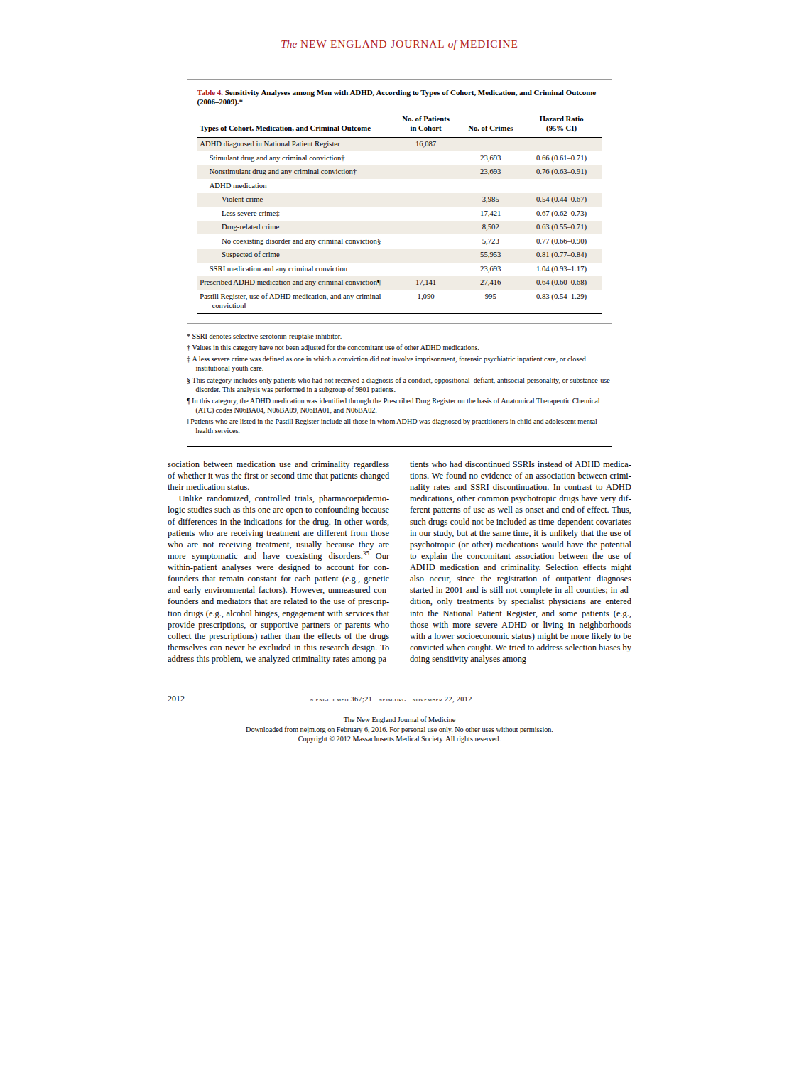The NEW ENGLAND JOURNAL of MEDICINE
Table 4. Sensitivity Analyses among Men with ADHD, According to Types of Cohort, Medication, and Criminal Outcome (2006–2009).*
| Types of Cohort, Medication, and Criminal Outcome | No. of Patients in Cohort | No. of Crimes | Hazard Ratio (95% CI) |
| --- | --- | --- | --- |
| ADHD diagnosed in National Patient Register | 16,087 | | |
| Stimulant drug and any criminal conviction† | | 23,693 | 0.66 (0.61–0.71) |
| Nonstimulant drug and any criminal conviction† | | 23,693 | 0.76 (0.63–0.91) |
| ADHD medication | | | |
| Violent crime | | 3,985 | 0.54 (0.44–0.67) |
| Less severe crime‡ | | 17,421 | 0.67 (0.62–0.73) |
| Drug-related crime | | 8,502 | 0.63 (0.55–0.71) |
| No coexisting disorder and any criminal conviction§ | | 5,723 | 0.77 (0.66–0.90) |
| Suspected of crime | | 55,953 | 0.81 (0.77–0.84) |
| SSRI medication and any criminal conviction | | 23,693 | 1.04 (0.93–1.17) |
| Prescribed ADHD medication and any criminal conviction¶ | 17,141 | 27,416 | 0.64 (0.60–0.68) |
| Pastill Register, use of ADHD medication, and any criminal conviction‖ | 1,090 | 995 | 0.83 (0.54–1.29) |
* SSRI denotes selective serotonin-reuptake inhibitor.
† Values in this category have not been adjusted for the concomitant use of other ADHD medications.
‡ A less severe crime was defined as one in which a conviction did not involve imprisonment, forensic psychiatric inpatient care, or closed institutional youth care.
§ This category includes only patients who had not received a diagnosis of a conduct, oppositional–defiant, antisocial-personality, or substance-use disorder. This analysis was performed in a subgroup of 9801 patients.
¶ In this category, the ADHD medication was identified through the Prescribed Drug Register on the basis of Anatomical Therapeutic Chemical (ATC) codes N06BA04, N06BA09, N06BA01, and N06BA02.
‖ Patients who are listed in the Pastill Register include all those in whom ADHD was diagnosed by practitioners in child and adolescent mental health services.
sociation between medication use and criminality regardless of whether it was the first or second time that patients changed their medication status.
Unlike randomized, controlled trials, pharmacoepidemiologic studies such as this one are open to confounding because of differences in the indications for the drug. In other words, patients who are receiving treatment are different from those who are not receiving treatment, usually because they are more symptomatic and have coexisting disorders.35 Our within-patient analyses were designed to account for confounders that remain constant for each patient (e.g., genetic and early environmental factors). However, unmeasured confounders and mediators that are related to the use of prescription drugs (e.g., alcohol binges, engagement with services that provide prescriptions, or supportive partners or parents who collect the prescriptions) rather than the effects of the drugs themselves can never be excluded in this research design. To address this problem, we analyzed criminality rates among patients who had discontinued SSRIs instead of ADHD medications. We found no evidence of an association between criminality rates and SSRI discontinuation. In contrast to ADHD medications, other common psychotropic drugs have very different patterns of use as well as onset and end of effect. Thus, such drugs could not be included as time-dependent covariates in our study, but at the same time, it is unlikely that the use of psychotropic (or other) medications would have the potential to explain the concomitant association between the use of ADHD medication and criminality. Selection effects might also occur, since the registration of outpatient diagnoses started in 2001 and is still not complete in all counties; in addition, only treatments by specialist physicians are entered into the National Patient Register, and some patients (e.g., those with more severe ADHD or living in neighborhoods with a lower socioeconomic status) might be more likely to be convicted when caught. We tried to address selection biases by doing sensitivity analyses among
2012
n engl j med 367;21 nejm.org november 22, 2012
The New England Journal of Medicine
Downloaded from nejm.org on February 6, 2016. For personal use only. No other uses without permission.
Copyright © 2012 Massachusetts Medical Society. All rights reserved.